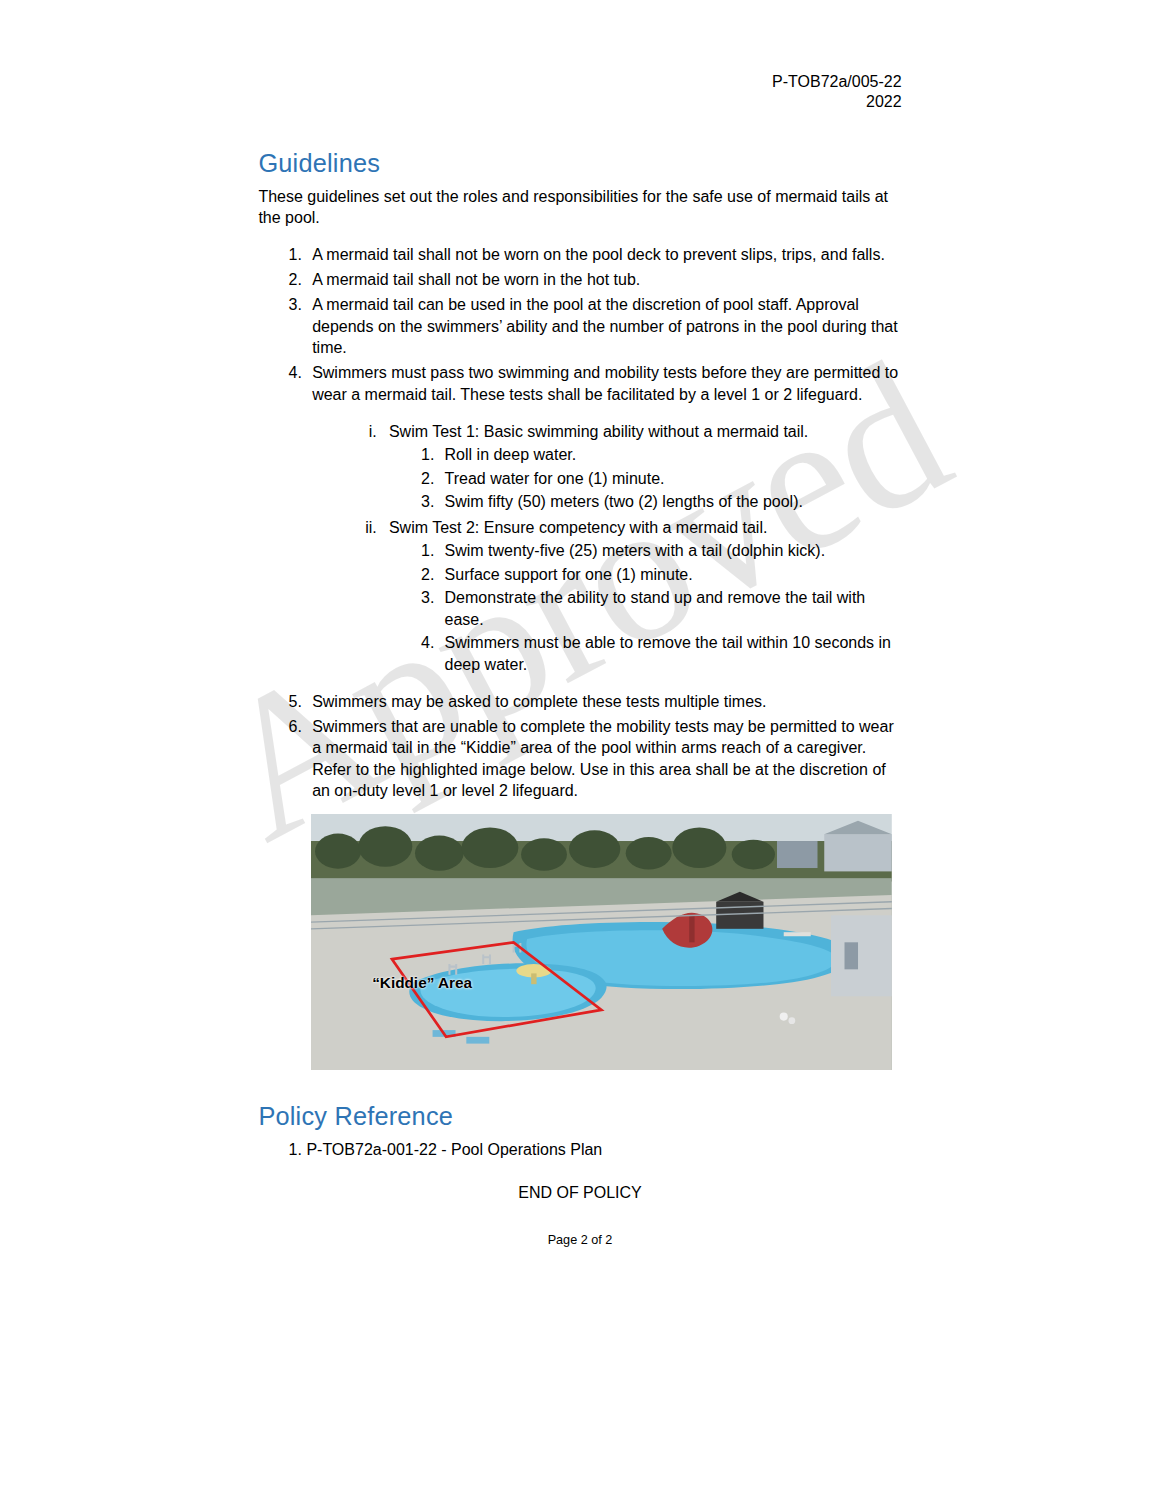Approved
P-TOB72a/005-22
2022
Guidelines
These guidelines set out the roles and responsibilities for the safe use of mermaid tails at the pool.
A mermaid tail shall not be worn on the pool deck to prevent slips, trips, and falls.
A mermaid tail shall not be worn in the hot tub.
A mermaid tail can be used in the pool at the discretion of pool staff. Approval depends on the swimmers’ ability and the number of patrons in the pool during that time.
Swimmers must pass two swimming and mobility tests before they are permitted to wear a mermaid tail. These tests shall be facilitated by a level 1 or 2 lifeguard.
Swim Test 1: Basic swimming ability without a mermaid tail.
Roll in deep water.
Tread water for one (1) minute.
Swim fifty (50) meters (two (2) lengths of the pool).
Swim Test 2: Ensure competency with a mermaid tail.
Swim twenty-five (25) meters with a tail (dolphin kick).
Surface support for one (1) minute.
Demonstrate the ability to stand up and remove the tail with ease.
Swimmers must be able to remove the tail within 10 seconds in deep water.
Swimmers may be asked to complete these tests multiple times.
Swimmers that are unable to complete the mobility tests may be permitted to wear a mermaid tail in the “Kiddie” area of the pool within arms reach of a caregiver. Refer to the highlighted image below. Use in this area shall be at the discretion of an on-duty level 1 or level 2 lifeguard.
“Kiddie” Area
Policy Reference
P-TOB72a-001-22 - Pool Operations Plan
END OF POLICY
Page 2 of 2